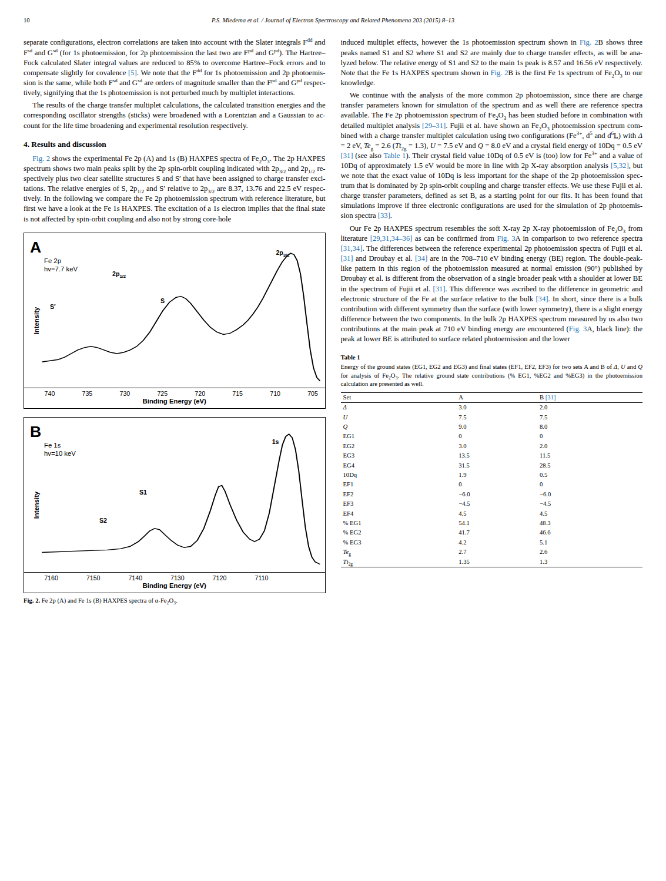10
P.S. Miedema et al. / Journal of Electron Spectroscopy and Related Phenomena 203 (2015) 8–13
separate configurations, electron correlations are taken into account with the Slater integrals Fdd and Fsd and Gsd (for 1s photoemission, for 2p photoemission the last two are Fpd and Gpd). The Hartree–Fock calculated Slater integral values are reduced to 85% to overcome Hartree–Fock errors and to compensate slightly for covalence [5]. We note that the Fdd for 1s photoemission and 2p photoemission is the same, while both Fsd and Gsd are orders of magnitude smaller than the Fpd and Gpd respectively, signifying that the 1s photoemission is not perturbed much by multiplet interactions.
The results of the charge transfer multiplet calculations, the calculated transition energies and the corresponding oscillator strengths (sticks) were broadened with a Lorentzian and a Gaussian to account for the life time broadening and experimental resolution respectively.
4. Results and discussion
Fig. 2 shows the experimental Fe 2p (A) and 1s (B) HAXPES spectra of Fe2O3. The 2p HAXPES spectrum shows two main peaks split by the 2p spin-orbit coupling indicated with 2p3/2 and 2p1/2 respectively plus two clear satellite structures S and S′ that have been assigned to charge transfer excitations. The relative energies of S, 2p1/2 and S′ relative to 2p3/2 are 8.37, 13.76 and 22.5 eV respectively. In the following we compare the Fe 2p photoemission spectrum with reference literature, but first we have a look at the Fe 1s HAXPES. The excitation of a 1s electron implies that the final state is not affected by spin-orbit coupling and also not by strong core-hole
A
Fe 2p
hv=7.7 keV
Intensity
2p3/2
2p1/2
S
S′
740 735 730 725 720 715 710 705
Binding Energy (eV)
B
Fe 1s
hv=10 keV
Intensity
1s
S1
S2
7160 7150 7140 7130 7120 7110
Binding Energy (eV)
Fig. 2. Fe 2p (A) and Fe 1s (B) HAXPES spectra of α-Fe2O3.
induced multiplet effects, however the 1s photoemission spectrum shown in Fig. 2 B shows three peaks named S1 and S2 where S1 and S2 are mainly due to charge transfer effects, as will be analyzed below. The relative energy of S1 and S2 to the main 1s peak is 8.57 and 16.56 eV respectively. Note that the Fe 1s HAXPES spectrum shown in Fig. 2 B is the first Fe 1s spectrum of Fe2O3 to our knowledge.
We continue with the analysis of the more common 2p photoemission, since there are charge transfer parameters known for simulation of the spectrum and as well there are reference spectra available. The Fe 2p photoemission spectrum of Fe2O3 has been studied before in combination with detailed multiplet analysis [29–31]. Fujii et al. have shown an Fe2O3 photoemission spectrum combined with a charge transfer multiplet calculation using two configurations (Fe3+, d5 and d6L) with Δ = 2 eV, Teg = 2.6 (Tt2g = 1.3), U = 7.5 eV and Q = 8.0 eV and a crystal field energy of 10Dq = 0.5 eV [31] (see also Table 1). Their crystal field value 10Dq of 0.5 eV is (too) low for Fe3+ and a value of 10Dq of approximately 1.5 eV would be more in line with 2p X-ray absorption analysis [5,32], but we note that the exact value of 10Dq is less important for the shape of the 2p photoemission spectrum that is dominated by 2p spin-orbit coupling and charge transfer effects. We use these Fujii et al. charge transfer parameters, defined as set B, as a starting point for our fits. It has been found that simulations improve if three electronic configurations are used for the simulation of 2p photoemission spectra [33].
Our Fe 2p HAXPES spectrum resembles the soft X-ray 2p X-ray photoemission of Fe2O3 from literature [29,31,34–36] as can be confirmed from Fig. 3 A in comparison to two reference spectra [31,34]. The differences between the reference experimental 2p photoemission spectra of Fujii et al. [31] and Droubay et al. [34] are in the 708–710 eV binding energy (BE) region. The double-peak-like pattern in this region of the photoemission measured at normal emission (90°) published by Droubay et al. is different from the observation of a single broader peak with a shoulder at lower BE in the spectrum of Fujii et al. [31]. This difference was ascribed to the difference in geometric and electronic structure of the Fe at the surface relative to the bulk [34]. In short, since there is a bulk contribution with different symmetry than the surface (with lower symmetry), there is a slight energy difference between the two components. In the bulk 2p HAXPES spectrum measured by us also two contributions at the main peak at 710 eV binding energy are encountered (Fig. 3 A, black line): the peak at lower BE is attributed to surface related photoemission and the lower
Table 1
Energy of the ground states (EG1, EG2 and EG3) and final states (EF1, EF2, EF3) for two sets A and B of Δ, U and Q for analysis of Fe2O3. The relative ground state contributions (% EG1, %EG2 and %EG3) in the photoemission calculation are presented as well.
| Set | A | B [31] |
| --- | --- | --- |
| Δ | 3.0 | 2.0 |
| U | 7.5 | 7.5 |
| Q | 9.0 | 8.0 |
| EG1 | 0 | 0 |
| EG2 | 3.0 | 2.0 |
| EG3 | 13.5 | 11.5 |
| EG4 | 31.5 | 28.5 |
| 10Dq | 1.9 | 0.5 |
| EF1 | 0 | 0 |
| EF2 | −6.0 | −6.0 |
| EF3 | −4.5 | −4.5 |
| EF4 | 4.5 | 4.5 |
| % EG1 | 54.1 | 48.3 |
| % EG2 | 41.7 | 46.6 |
| % EG3 | 4.2 | 5.1 |
| Te g | 2.7 | 2.6 |
| Tt 2g | 1.35 | 1.3 |